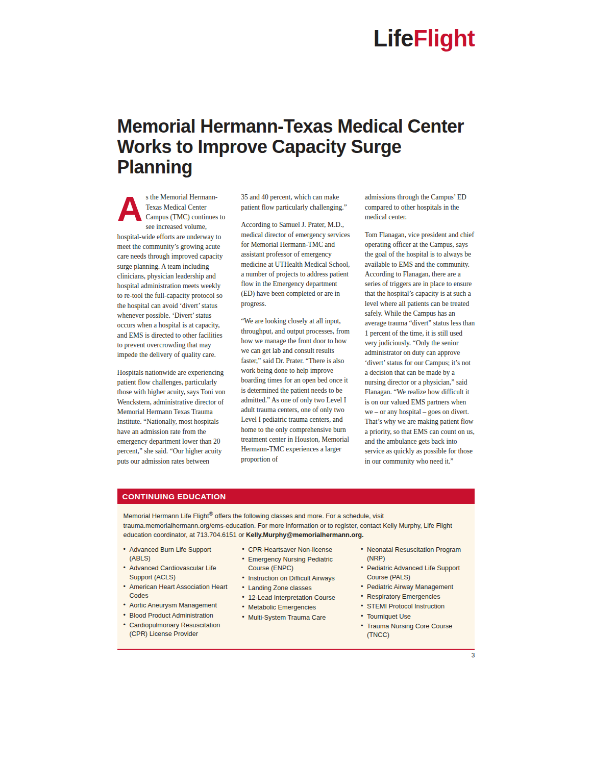Life Flight
Memorial Hermann-Texas Medical Center
Works to Improve Capacity Surge Planning
As the Memorial Hermann-Texas Medical Center Campus (TMC) continues to see increased volume, hospital-wide efforts are underway to meet the community’s growing acute care needs through improved capacity surge planning. A team including clinicians, physician leadership and hospital administration meets weekly to re-tool the full-capacity protocol so the hospital can avoid ‘divert’ status whenever possible. ‘Divert’ status occurs when a hospital is at capacity, and EMS is directed to other facilities to prevent overcrowding that may impede the delivery of quality care.
Hospitals nationwide are experiencing patient flow challenges, particularly those with higher acuity, says Toni von Wenckstern, administrative director of Memorial Hermann Texas Trauma Institute. “Nationally, most hospitals have an admission rate from the emergency department lower than 20 percent,” she said. “Our higher acuity puts our admission rates between
35 and 40 percent, which can make patient flow particularly challenging.”
According to Samuel J. Prater, M.D., medical director of emergency services for Memorial Hermann-TMC and assistant professor of emergency medicine at UTHealth Medical School, a number of projects to address patient flow in the Emergency department (ED) have been completed or are in progress.
“We are looking closely at all input, throughput, and output processes, from how we manage the front door to how we can get lab and consult results faster,” said Dr. Prater. “There is also work being done to help improve boarding times for an open bed once it is determined the patient needs to be admitted.” As one of only two Level I adult trauma centers, one of only two Level I pediatric trauma centers, and home to the only comprehensive burn treatment center in Houston, Memorial Hermann-TMC experiences a larger proportion of
admissions through the Campus’ ED compared to other hospitals in the medical center.
Tom Flanagan, vice president and chief operating officer at the Campus, says the goal of the hospital is to always be available to EMS and the community. According to Flanagan, there are a series of triggers are in place to ensure that the hospital’s capacity is at such a level where all patients can be treated safely. While the Campus has an average trauma “divert” status less than 1 percent of the time, it is still used very judiciously. “Only the senior administrator on duty can approve ‘divert’ status for our Campus; it’s not a decision that can be made by a nursing director or a physician,” said Flanagan. “We realize how difficult it is on our valued EMS partners when we – or any hospital – goes on divert. That’s why we are making patient flow a priority, so that EMS can count on us, and the ambulance gets back into service as quickly as possible for those in our community who need it.”
CONTINUING EDUCATION
Memorial Hermann Life Flight® offers the following classes and more. For a schedule, visit trauma.memorialhermann.org/ems-education. For more information or to register, contact Kelly Murphy, Life Flight education coordinator, at 713.704.6151 or Kelly.Murphy@memorialhermann.org.
Advanced Burn Life Support (ABLS)
Advanced Cardiovascular Life Support (ACLS)
American Heart Association Heart Codes
Aortic Aneurysm Management
Blood Product Administration
Cardiopulmonary Resuscitation (CPR) License Provider
CPR-Heartsaver Non-license
Emergency Nursing Pediatric Course (ENPC)
Instruction on Difficult Airways
Landing Zone classes
12-Lead Interpretation Course
Metabolic Emergencies
Multi-System Trauma Care
Neonatal Resuscitation Program (NRP)
Pediatric Advanced Life Support Course (PALS)
Pediatric Airway Management
Respiratory Emergencies
STEMI Protocol Instruction
Tourniquet Use
Trauma Nursing Core Course (TNCC)
3